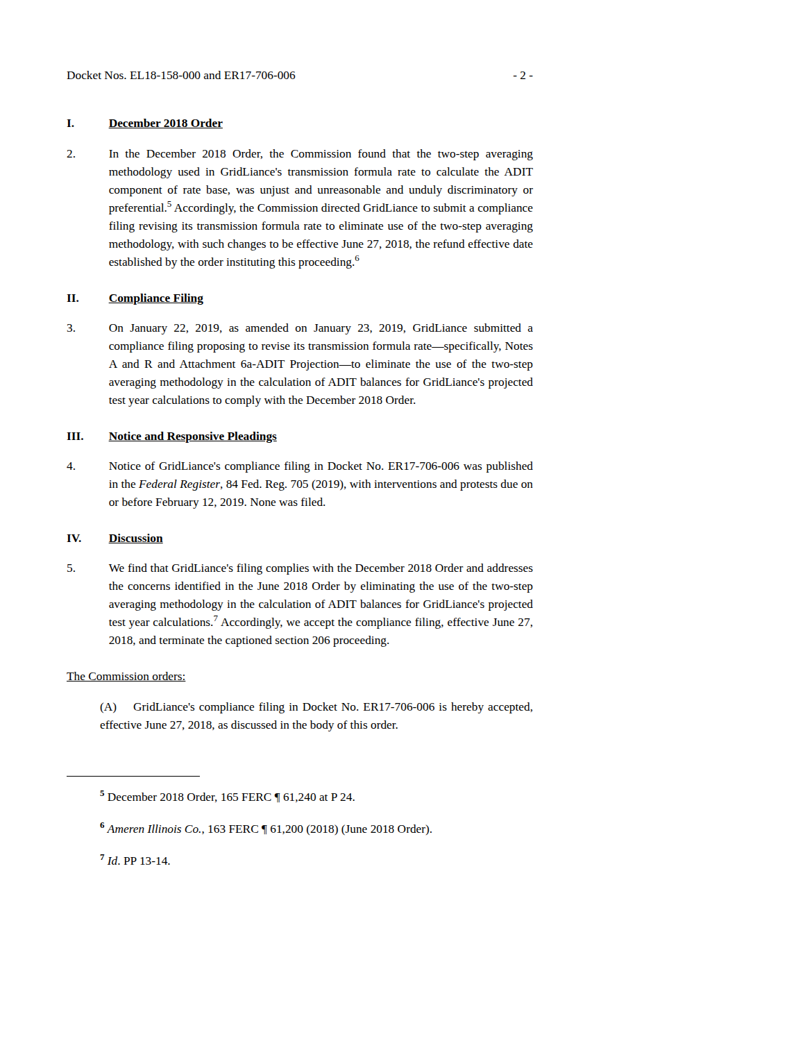Docket Nos. EL18-158-000 and ER17-706-006
- 2 -
I. December 2018 Order
2. In the December 2018 Order, the Commission found that the two-step averaging methodology used in GridLiance's transmission formula rate to calculate the ADIT component of rate base, was unjust and unreasonable and unduly discriminatory or preferential.5 Accordingly, the Commission directed GridLiance to submit a compliance filing revising its transmission formula rate to eliminate use of the two-step averaging methodology, with such changes to be effective June 27, 2018, the refund effective date established by the order instituting this proceeding.6
II. Compliance Filing
3. On January 22, 2019, as amended on January 23, 2019, GridLiance submitted a compliance filing proposing to revise its transmission formula rate—specifically, Notes A and R and Attachment 6a-ADIT Projection—to eliminate the use of the two-step averaging methodology in the calculation of ADIT balances for GridLiance's projected test year calculations to comply with the December 2018 Order.
III. Notice and Responsive Pleadings
4. Notice of GridLiance's compliance filing in Docket No. ER17-706-006 was published in the Federal Register, 84 Fed. Reg. 705 (2019), with interventions and protests due on or before February 12, 2019. None was filed.
IV. Discussion
5. We find that GridLiance's filing complies with the December 2018 Order and addresses the concerns identified in the June 2018 Order by eliminating the use of the two-step averaging methodology in the calculation of ADIT balances for GridLiance's projected test year calculations.7 Accordingly, we accept the compliance filing, effective June 27, 2018, and terminate the captioned section 206 proceeding.
The Commission orders:
(A) GridLiance's compliance filing in Docket No. ER17-706-006 is hereby accepted, effective June 27, 2018, as discussed in the body of this order.
5 December 2018 Order, 165 FERC ¶ 61,240 at P 24.
6 Ameren Illinois Co., 163 FERC ¶ 61,200 (2018) (June 2018 Order).
7 Id. PP 13-14.